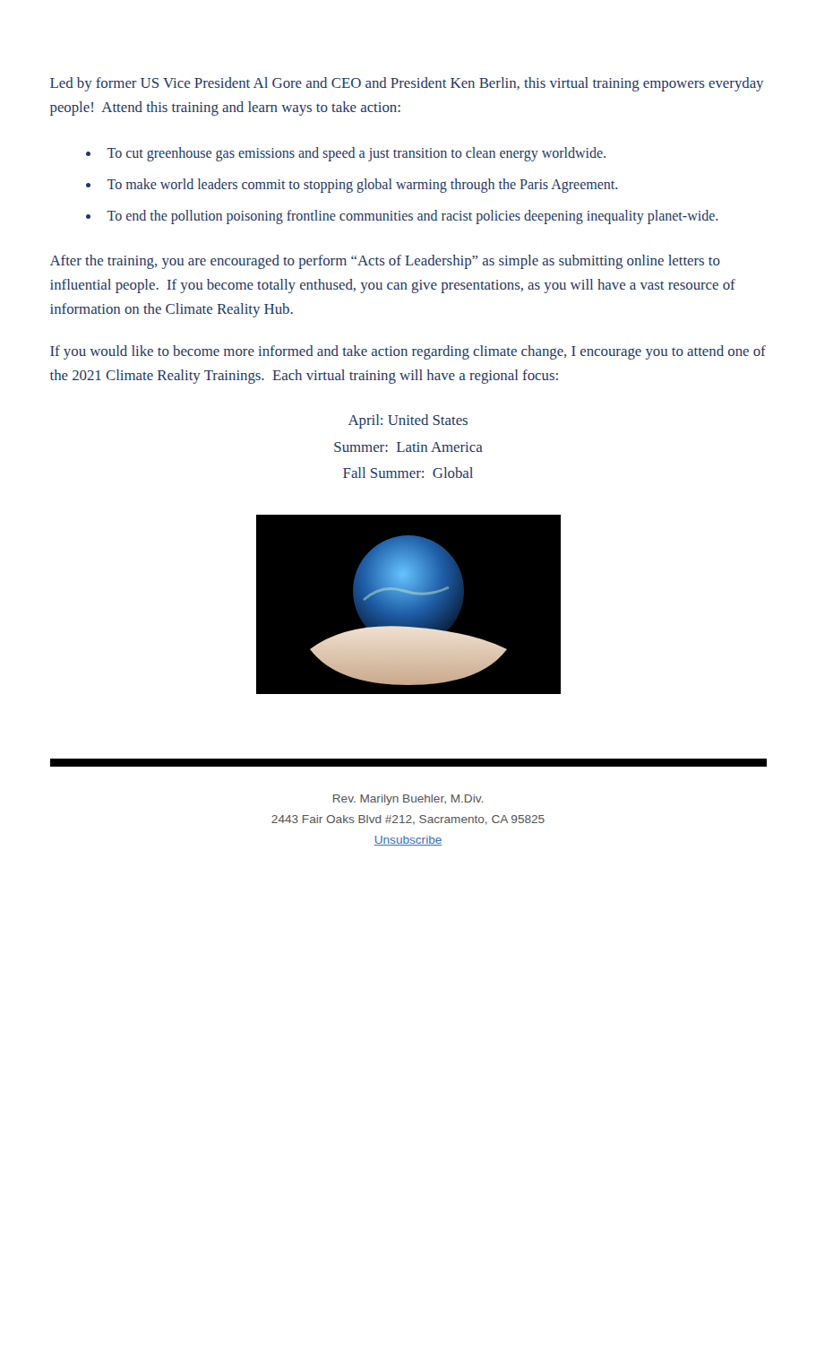Led by former US Vice President Al Gore and CEO and President Ken Berlin, this virtual training empowers everyday people! Attend this training and learn ways to take action:
To cut greenhouse gas emissions and speed a just transition to clean energy worldwide.
To make world leaders commit to stopping global warming through the Paris Agreement.
To end the pollution poisoning frontline communities and racist policies deepening inequality planet-wide.
After the training, you are encouraged to perform “Acts of Leadership” as simple as submitting online letters to influential people. If you become totally enthused, you can give presentations, as you will have a vast resource of information on the Climate Reality Hub.
If you would like to become more informed and take action regarding climate change, I encourage you to attend one of the 2021 Climate Reality Trainings. Each virtual training will have a regional focus:
April: United States
Summer: Latin America
Fall Summer: Global
Rev. Marilyn Buehler, M.Div.
2443 Fair Oaks Blvd #212, Sacramento, CA 95825
Unsubscribe